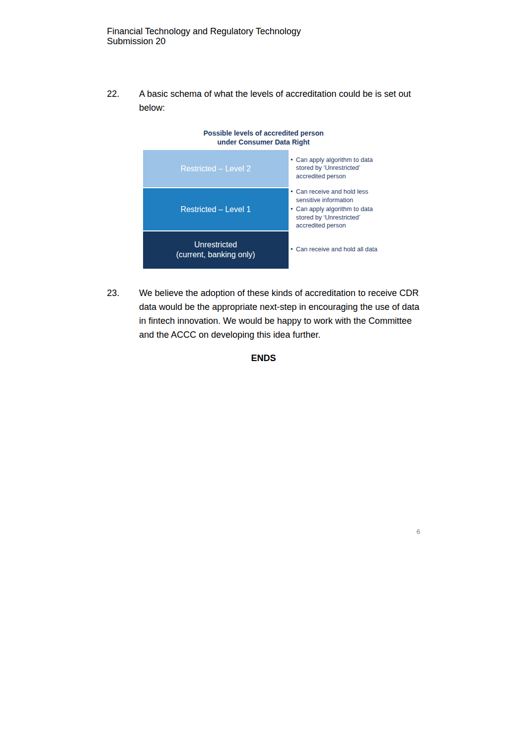Financial Technology and Regulatory Technology
Submission 20
22. A basic schema of what the levels of accreditation could be is set out below:
Possible levels of accredited person
under Consumer Data Right
| Restricted – Level 2 | Can apply algorithm to data stored by ‘Unrestricted’ accredited person |
| Restricted – Level 1 | Can receive and hold less sensitive information Can apply algorithm to data stored by ‘Unrestricted’ accredited person |
| Unrestricted (current, banking only) | Can receive and hold all data |
23. We believe the adoption of these kinds of accreditation to receive CDR data would be the appropriate next-step in encouraging the use of data in fintech innovation. We would be happy to work with the Committee and the ACCC on developing this idea further.
ENDS
6